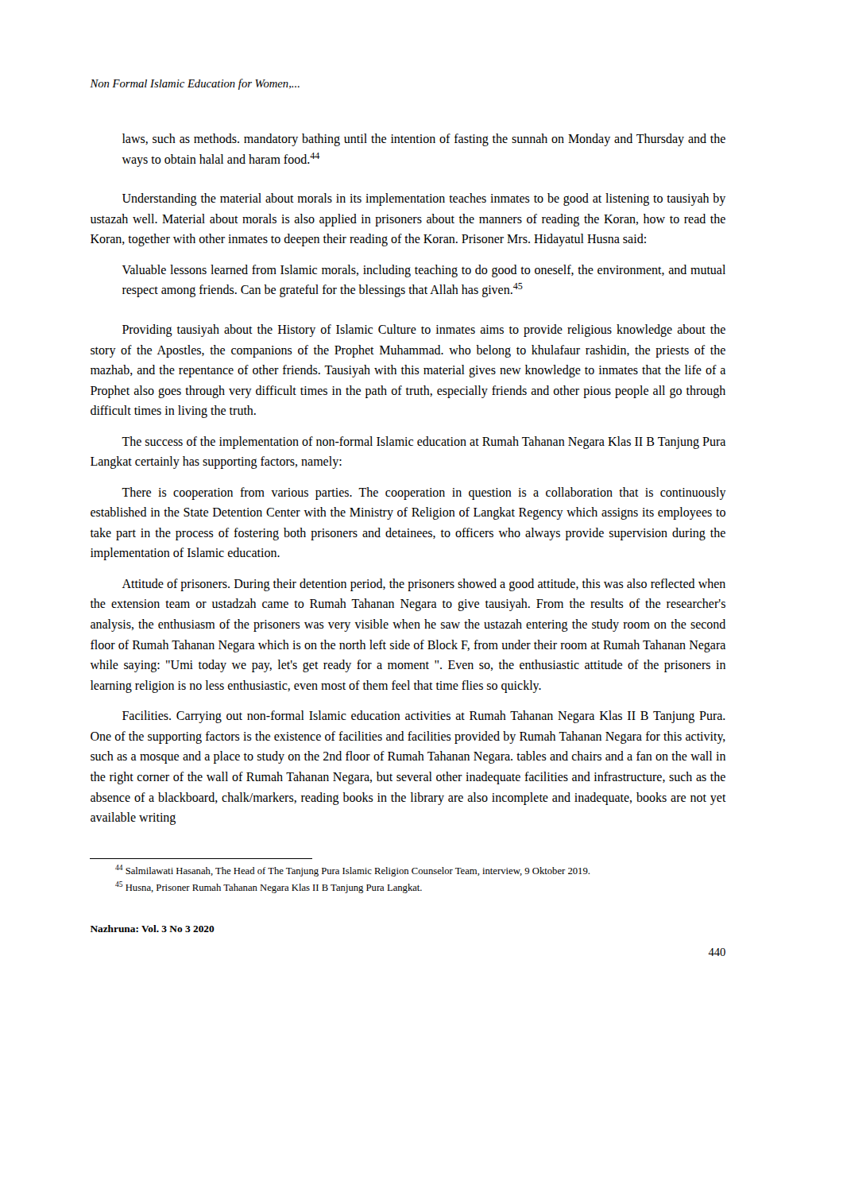Non Formal Islamic Education for Women,...
laws, such as methods. mandatory bathing until the intention of fasting the sunnah on Monday and Thursday and the ways to obtain halal and haram food.44
Understanding the material about morals in its implementation teaches inmates to be good at listening to tausiyah by ustazah well. Material about morals is also applied in prisoners about the manners of reading the Koran, how to read the Koran, together with other inmates to deepen their reading of the Koran. Prisoner Mrs. Hidayatul Husna said:
Valuable lessons learned from Islamic morals, including teaching to do good to oneself, the environment, and mutual respect among friends. Can be grateful for the blessings that Allah has given.45
Providing tausiyah about the History of Islamic Culture to inmates aims to provide religious knowledge about the story of the Apostles, the companions of the Prophet Muhammad. who belong to khulafaur rashidin, the priests of the mazhab, and the repentance of other friends. Tausiyah with this material gives new knowledge to inmates that the life of a Prophet also goes through very difficult times in the path of truth, especially friends and other pious people all go through difficult times in living the truth.
The success of the implementation of non-formal Islamic education at Rumah Tahanan Negara Klas II B Tanjung Pura Langkat certainly has supporting factors, namely:
There is cooperation from various parties. The cooperation in question is a collaboration that is continuously established in the State Detention Center with the Ministry of Religion of Langkat Regency which assigns its employees to take part in the process of fostering both prisoners and detainees, to officers who always provide supervision during the implementation of Islamic education.
Attitude of prisoners. During their detention period, the prisoners showed a good attitude, this was also reflected when the extension team or ustadzah came to Rumah Tahanan Negara to give tausiyah. From the results of the researcher's analysis, the enthusiasm of the prisoners was very visible when he saw the ustazah entering the study room on the second floor of Rumah Tahanan Negara which is on the north left side of Block F, from under their room at Rumah Tahanan Negara while saying: "Umi today we pay, let's get ready for a moment ". Even so, the enthusiastic attitude of the prisoners in learning religion is no less enthusiastic, even most of them feel that time flies so quickly.
Facilities. Carrying out non-formal Islamic education activities at Rumah Tahanan Negara Klas II B Tanjung Pura. One of the supporting factors is the existence of facilities and facilities provided by Rumah Tahanan Negara for this activity, such as a mosque and a place to study on the 2nd floor of Rumah Tahanan Negara. tables and chairs and a fan on the wall in the right corner of the wall of Rumah Tahanan Negara, but several other inadequate facilities and infrastructure, such as the absence of a blackboard, chalk/markers, reading books in the library are also incomplete and inadequate, books are not yet available writing
44 Salmilawati Hasanah, The Head of The Tanjung Pura Islamic Religion Counselor Team, interview, 9 Oktober 2019.
45 Husna, Prisoner Rumah Tahanan Negara Klas II B Tanjung Pura Langkat.
Nazhruna: Vol. 3 No 3 2020
440